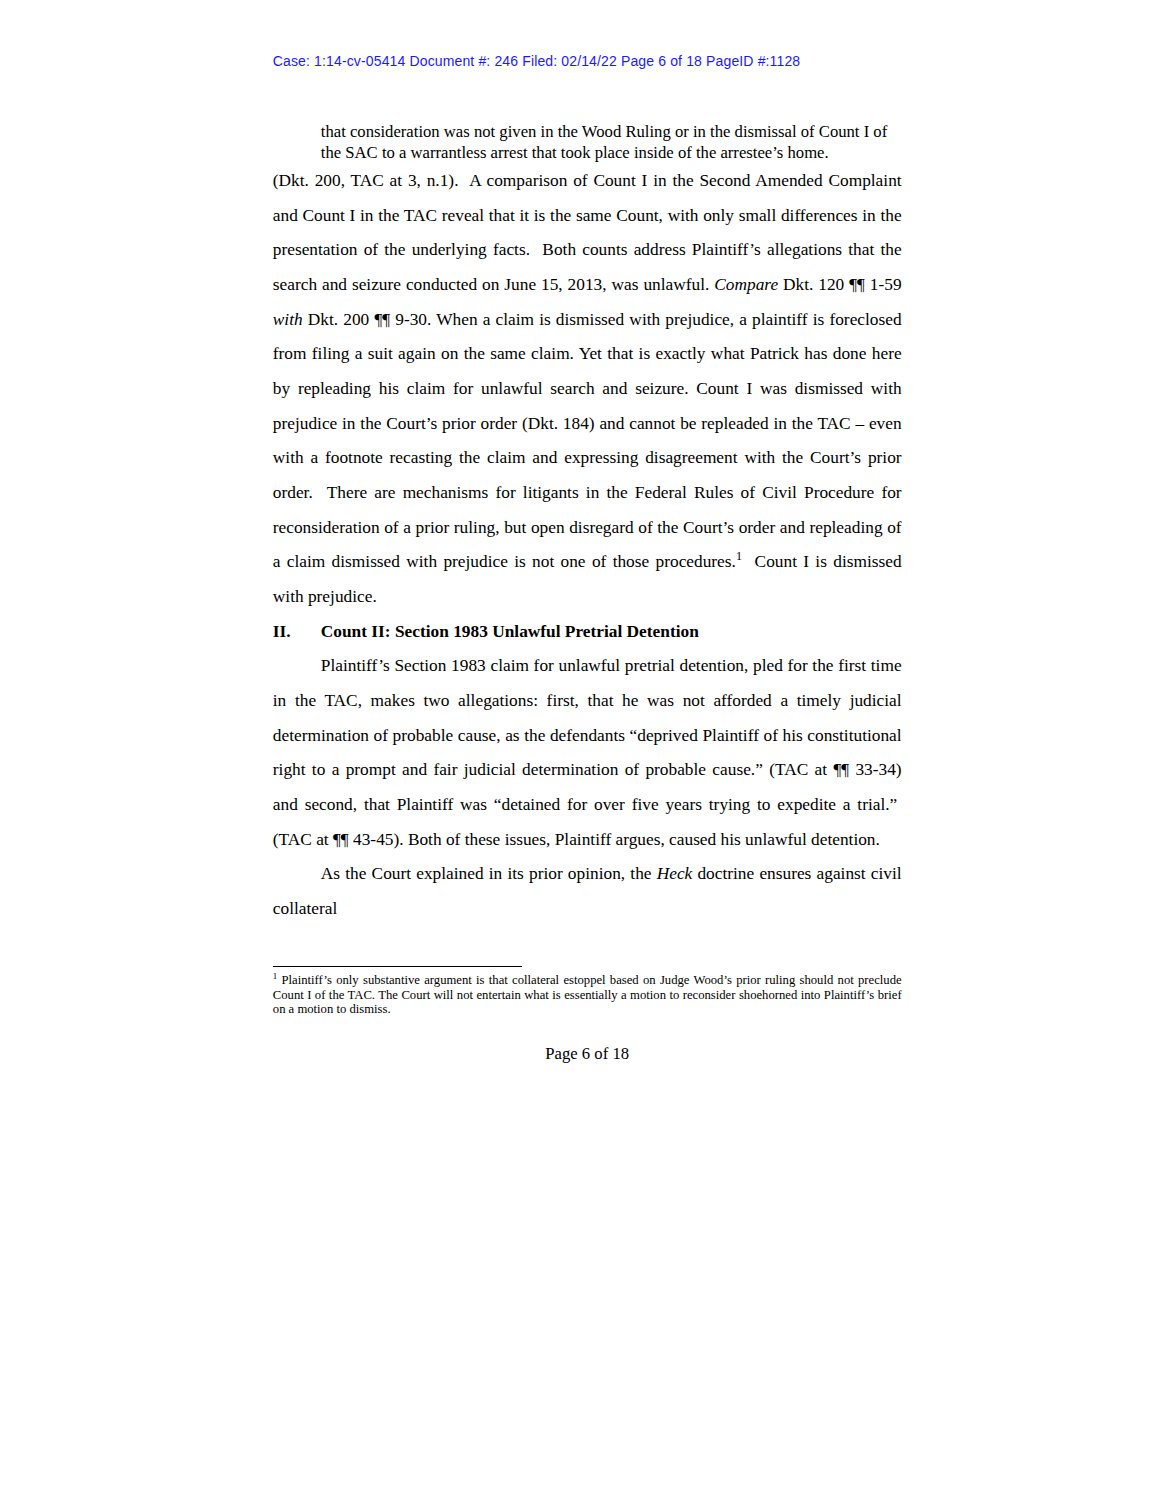Case: 1:14-cv-05414 Document #: 246 Filed: 02/14/22 Page 6 of 18 PageID #:1128
that consideration was not given in the Wood Ruling or in the dismissal of Count I of the SAC to a warrantless arrest that took place inside of the arrestee’s home.
(Dkt. 200, TAC at 3, n.1). A comparison of Count I in the Second Amended Complaint and Count I in the TAC reveal that it is the same Count, with only small differences in the presentation of the underlying facts. Both counts address Plaintiff’s allegations that the search and seizure conducted on June 15, 2013, was unlawful. Compare Dkt. 120 ¶¶ 1-59 with Dkt. 200 ¶¶ 9-30. When a claim is dismissed with prejudice, a plaintiff is foreclosed from filing a suit again on the same claim. Yet that is exactly what Patrick has done here by repleading his claim for unlawful search and seizure. Count I was dismissed with prejudice in the Court’s prior order (Dkt. 184) and cannot be repleaded in the TAC – even with a footnote recasting the claim and expressing disagreement with the Court’s prior order. There are mechanisms for litigants in the Federal Rules of Civil Procedure for reconsideration of a prior ruling, but open disregard of the Court’s order and repleading of a claim dismissed with prejudice is not one of those procedures.1 Count I is dismissed with prejudice.
II. Count II: Section 1983 Unlawful Pretrial Detention
Plaintiff’s Section 1983 claim for unlawful pretrial detention, pled for the first time in the TAC, makes two allegations: first, that he was not afforded a timely judicial determination of probable cause, as the defendants “deprived Plaintiff of his constitutional right to a prompt and fair judicial determination of probable cause.” (TAC at ¶¶ 33-34) and second, that Plaintiff was “detained for over five years trying to expedite a trial.” (TAC at ¶¶ 43-45). Both of these issues, Plaintiff argues, caused his unlawful detention.
As the Court explained in its prior opinion, the Heck doctrine ensures against civil collateral
1 Plaintiff’s only substantive argument is that collateral estoppel based on Judge Wood’s prior ruling should not preclude Count I of the TAC. The Court will not entertain what is essentially a motion to reconsider shoehorned into Plaintiff’s brief on a motion to dismiss.
Page 6 of 18